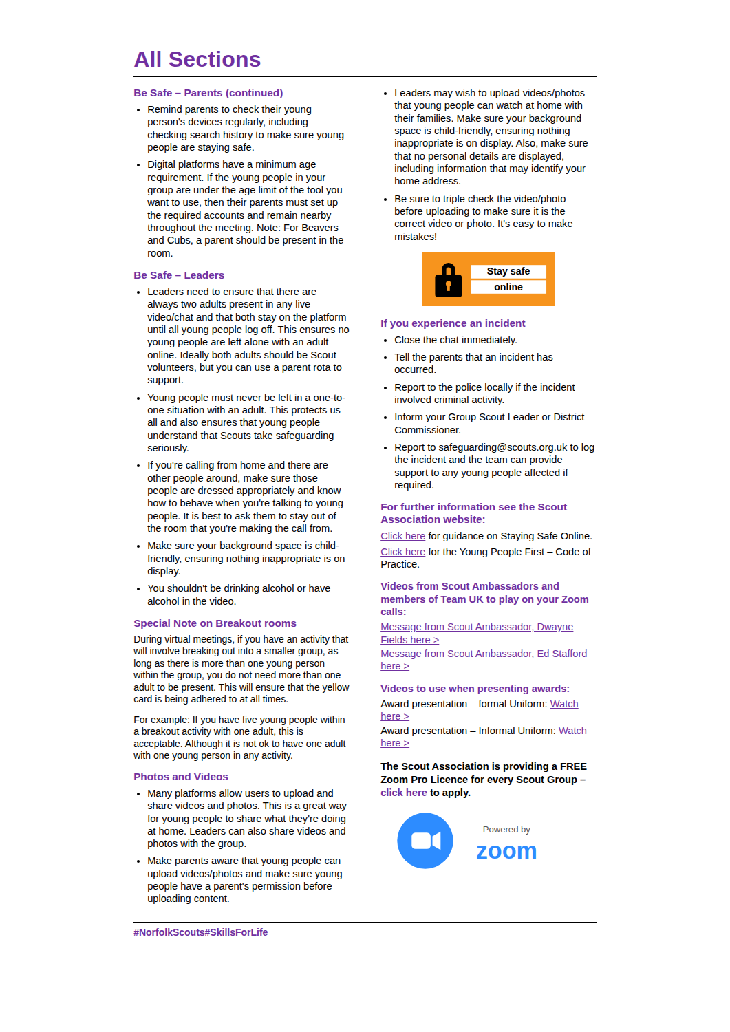All Sections
Be Safe – Parents (continued)
Remind parents to check their young person's devices regularly, including checking search history to make sure young people are staying safe.
Digital platforms have a minimum age requirement. If the young people in your group are under the age limit of the tool you want to use, then their parents must set up the required accounts and remain nearby throughout the meeting. Note: For Beavers and Cubs, a parent should be present in the room.
Be Safe – Leaders
Leaders need to ensure that there are always two adults present in any live video/chat and that both stay on the platform until all young people log off. This ensures no young people are left alone with an adult online. Ideally both adults should be Scout volunteers, but you can use a parent rota to support.
Young people must never be left in a one-to-one situation with an adult. This protects us all and also ensures that young people understand that Scouts take safeguarding seriously.
If you're calling from home and there are other people around, make sure those people are dressed appropriately and know how to behave when you're talking to young people. It is best to ask them to stay out of the room that you're making the call from.
Make sure your background space is child-friendly, ensuring nothing inappropriate is on display.
You shouldn't be drinking alcohol or have alcohol in the video.
Special Note on Breakout rooms
During virtual meetings, if you have an activity that will involve breaking out into a smaller group, as long as there is more than one young person within the group, you do not need more than one adult to be present. This will ensure that the yellow card is being adhered to at all times.
For example: If you have five young people within a breakout activity with one adult, this is acceptable. Although it is not ok to have one adult with one young person in any activity.
Photos and Videos
Many platforms allow users to upload and share videos and photos. This is a great way for young people to share what they're doing at home. Leaders can also share videos and photos with the group.
Make parents aware that young people can upload videos/photos and make sure young people have a parent's permission before uploading content.
Leaders may wish to upload videos/photos that young people can watch at home with their families. Make sure your background space is child-friendly, ensuring nothing inappropriate is on display. Also, make sure that no personal details are displayed, including information that may identify your home address.
Be sure to triple check the video/photo before uploading to make sure it is the correct video or photo. It's easy to make mistakes!
If you experience an incident
Close the chat immediately.
Tell the parents that an incident has occurred.
Report to the police locally if the incident involved criminal activity.
Inform your Group Scout Leader or District Commissioner.
Report to safeguarding@scouts.org.uk to log the incident and the team can provide support to any young people affected if required.
For further information see the Scout Association website:
Click here for guidance on Staying Safe Online.
Click here for the Young People First – Code of Practice.
Videos from Scout Ambassadors and members of Team UK to play on your Zoom calls:
Message from Scout Ambassador, Dwayne Fields here >
Message from Scout Ambassador, Ed Stafford here >
Videos to use when presenting awards:
Award presentation – formal Uniform: Watch here >
Award presentation – Informal Uniform: Watch here >
The Scout Association is providing a FREE Zoom Pro Licence for every Scout Group – click here to apply.
#NorfolkScouts#SkillsForLife